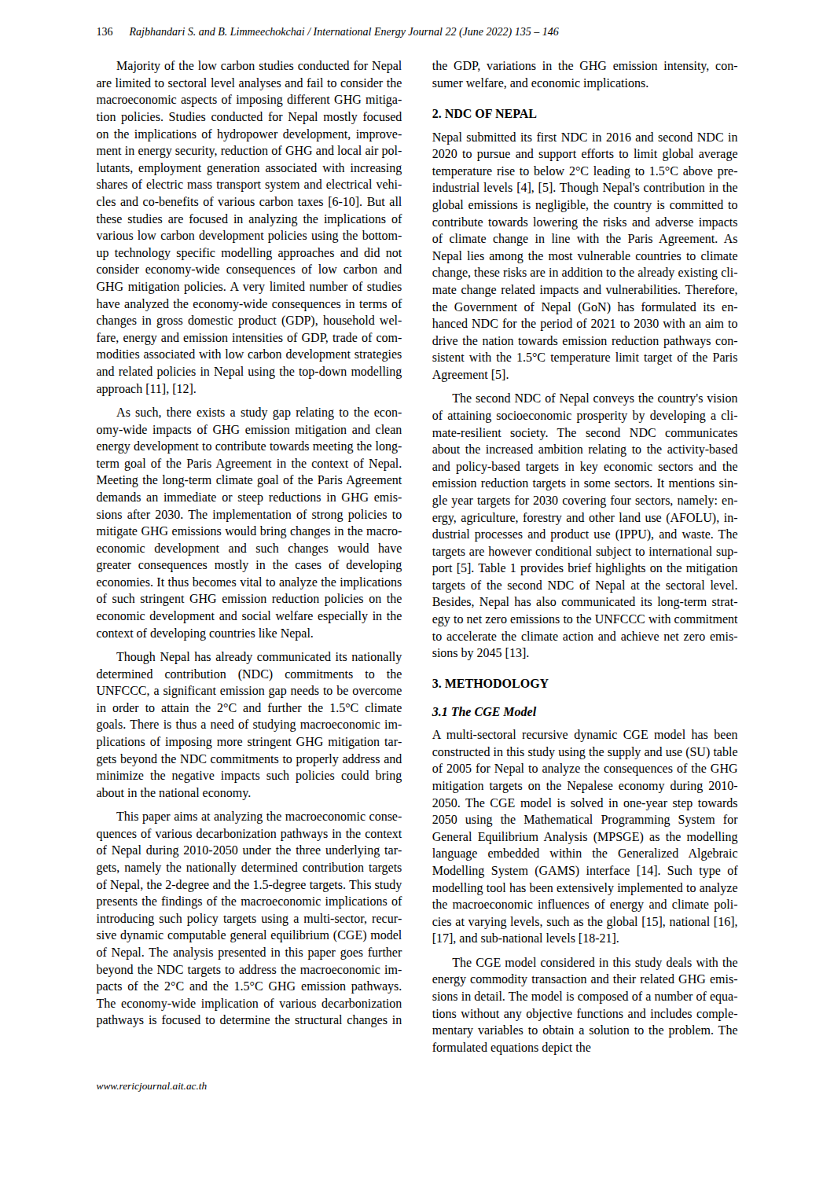136 Rajbhandari S. and B. Limmeechokchai / International Energy Journal 22 (June 2022) 135 – 146
Majority of the low carbon studies conducted for Nepal are limited to sectoral level analyses and fail to consider the macroeconomic aspects of imposing different GHG mitigation policies. Studies conducted for Nepal mostly focused on the implications of hydropower development, improvement in energy security, reduction of GHG and local air pollutants, employment generation associated with increasing shares of electric mass transport system and electrical vehicles and co-benefits of various carbon taxes [6-10]. But all these studies are focused in analyzing the implications of various low carbon development policies using the bottom-up technology specific modelling approaches and did not consider economy-wide consequences of low carbon and GHG mitigation policies. A very limited number of studies have analyzed the economy-wide consequences in terms of changes in gross domestic product (GDP), household welfare, energy and emission intensities of GDP, trade of commodities associated with low carbon development strategies and related policies in Nepal using the top-down modelling approach [11], [12].
As such, there exists a study gap relating to the economy-wide impacts of GHG emission mitigation and clean energy development to contribute towards meeting the long-term goal of the Paris Agreement in the context of Nepal. Meeting the long-term climate goal of the Paris Agreement demands an immediate or steep reductions in GHG emissions after 2030. The implementation of strong policies to mitigate GHG emissions would bring changes in the macroeconomic development and such changes would have greater consequences mostly in the cases of developing economies. It thus becomes vital to analyze the implications of such stringent GHG emission reduction policies on the economic development and social welfare especially in the context of developing countries like Nepal.
Though Nepal has already communicated its nationally determined contribution (NDC) commitments to the UNFCCC, a significant emission gap needs to be overcome in order to attain the 2°C and further the 1.5°C climate goals. There is thus a need of studying macroeconomic implications of imposing more stringent GHG mitigation targets beyond the NDC commitments to properly address and minimize the negative impacts such policies could bring about in the national economy.
This paper aims at analyzing the macroeconomic consequences of various decarbonization pathways in the context of Nepal during 2010-2050 under the three underlying targets, namely the nationally determined contribution targets of Nepal, the 2-degree and the 1.5-degree targets. This study presents the findings of the macroeconomic implications of introducing such policy targets using a multi-sector, recursive dynamic computable general equilibrium (CGE) model of Nepal. The analysis presented in this paper goes further beyond the NDC targets to address the macroeconomic impacts of the 2°C and the 1.5°C GHG emission pathways. The economy-wide implication of various decarbonization pathways is focused to determine the structural changes in the GDP, variations in the GHG emission intensity, consumer welfare, and economic implications.
2. NDC OF NEPAL
Nepal submitted its first NDC in 2016 and second NDC in 2020 to pursue and support efforts to limit global average temperature rise to below 2°C leading to 1.5°C above pre-industrial levels [4], [5]. Though Nepal's contribution in the global emissions is negligible, the country is committed to contribute towards lowering the risks and adverse impacts of climate change in line with the Paris Agreement. As Nepal lies among the most vulnerable countries to climate change, these risks are in addition to the already existing climate change related impacts and vulnerabilities. Therefore, the Government of Nepal (GoN) has formulated its enhanced NDC for the period of 2021 to 2030 with an aim to drive the nation towards emission reduction pathways consistent with the 1.5°C temperature limit target of the Paris Agreement [5].
The second NDC of Nepal conveys the country's vision of attaining socioeconomic prosperity by developing a climate-resilient society. The second NDC communicates about the increased ambition relating to the activity-based and policy-based targets in key economic sectors and the emission reduction targets in some sectors. It mentions single year targets for 2030 covering four sectors, namely: energy, agriculture, forestry and other land use (AFOLU), industrial processes and product use (IPPU), and waste. The targets are however conditional subject to international support [5]. Table 1 provides brief highlights on the mitigation targets of the second NDC of Nepal at the sectoral level. Besides, Nepal has also communicated its long-term strategy to net zero emissions to the UNFCCC with commitment to accelerate the climate action and achieve net zero emissions by 2045 [13].
3. METHODOLOGY
3.1 The CGE Model
A multi-sectoral recursive dynamic CGE model has been constructed in this study using the supply and use (SU) table of 2005 for Nepal to analyze the consequences of the GHG mitigation targets on the Nepalese economy during 2010-2050. The CGE model is solved in one-year step towards 2050 using the Mathematical Programming System for General Equilibrium Analysis (MPSGE) as the modelling language embedded within the Generalized Algebraic Modelling System (GAMS) interface [14]. Such type of modelling tool has been extensively implemented to analyze the macroeconomic influences of energy and climate policies at varying levels, such as the global [15], national [16], [17], and sub-national levels [18-21].
The CGE model considered in this study deals with the energy commodity transaction and their related GHG emissions in detail. The model is composed of a number of equations without any objective functions and includes complementary variables to obtain a solution to the problem. The formulated equations depict the
www.rericjournal.ait.ac.th